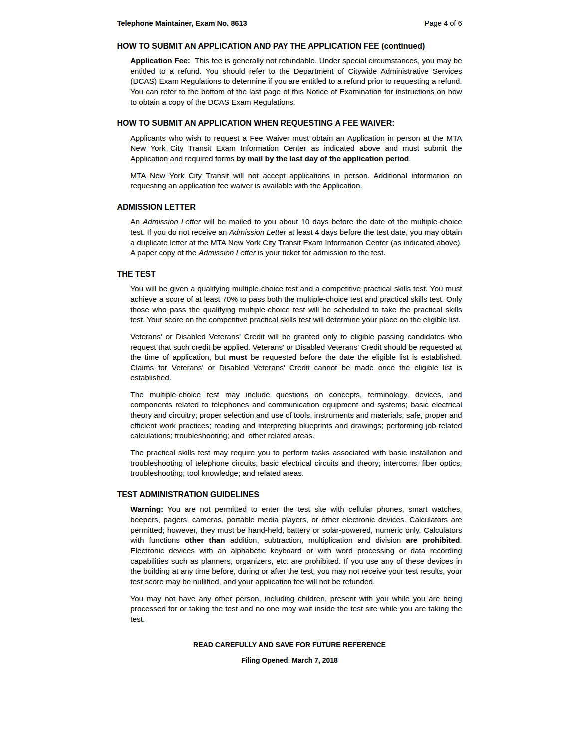Telephone Maintainer, Exam No. 8613
Page 4 of 6
HOW TO SUBMIT AN APPLICATION AND PAY THE APPLICATION FEE (continued)
Application Fee: This fee is generally not refundable. Under special circumstances, you may be entitled to a refund. You should refer to the Department of Citywide Administrative Services (DCAS) Exam Regulations to determine if you are entitled to a refund prior to requesting a refund. You can refer to the bottom of the last page of this Notice of Examination for instructions on how to obtain a copy of the DCAS Exam Regulations.
HOW TO SUBMIT AN APPLICATION WHEN REQUESTING A FEE WAIVER:
Applicants who wish to request a Fee Waiver must obtain an Application in person at the MTA New York City Transit Exam Information Center as indicated above and must submit the Application and required forms by mail by the last day of the application period.
MTA New York City Transit will not accept applications in person. Additional information on requesting an application fee waiver is available with the Application.
ADMISSION LETTER
An Admission Letter will be mailed to you about 10 days before the date of the multiple-choice test. If you do not receive an Admission Letter at least 4 days before the test date, you may obtain a duplicate letter at the MTA New York City Transit Exam Information Center (as indicated above). A paper copy of the Admission Letter is your ticket for admission to the test.
THE TEST
You will be given a qualifying multiple-choice test and a competitive practical skills test. You must achieve a score of at least 70% to pass both the multiple-choice test and practical skills test. Only those who pass the qualifying multiple-choice test will be scheduled to take the practical skills test. Your score on the competitive practical skills test will determine your place on the eligible list.
Veterans' or Disabled Veterans' Credit will be granted only to eligible passing candidates who request that such credit be applied. Veterans' or Disabled Veterans' Credit should be requested at the time of application, but must be requested before the date the eligible list is established. Claims for Veterans' or Disabled Veterans' Credit cannot be made once the eligible list is established.
The multiple-choice test may include questions on concepts, terminology, devices, and components related to telephones and communication equipment and systems; basic electrical theory and circuitry; proper selection and use of tools, instruments and materials; safe, proper and efficient work practices; reading and interpreting blueprints and drawings; performing job-related calculations; troubleshooting; and other related areas.
The practical skills test may require you to perform tasks associated with basic installation and troubleshooting of telephone circuits; basic electrical circuits and theory; intercoms; fiber optics; troubleshooting; tool knowledge; and related areas.
TEST ADMINISTRATION GUIDELINES
Warning: You are not permitted to enter the test site with cellular phones, smart watches, beepers, pagers, cameras, portable media players, or other electronic devices. Calculators are permitted; however, they must be hand-held, battery or solar-powered, numeric only. Calculators with functions other than addition, subtraction, multiplication and division are prohibited. Electronic devices with an alphabetic keyboard or with word processing or data recording capabilities such as planners, organizers, etc. are prohibited. If you use any of these devices in the building at any time before, during or after the test, you may not receive your test results, your test score may be nullified, and your application fee will not be refunded.
You may not have any other person, including children, present with you while you are being processed for or taking the test and no one may wait inside the test site while you are taking the test.
READ CAREFULLY AND SAVE FOR FUTURE REFERENCE
Filing Opened: March 7, 2018